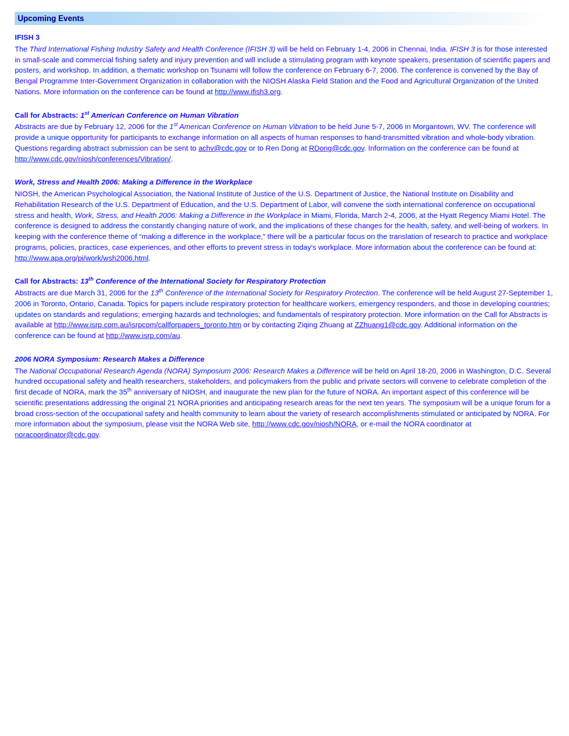Upcoming Events
IFISH 3
The Third International Fishing Industry Safety and Health Conference (IFISH 3) will be held on February 1-4, 2006 in Chennai, India. IFISH 3 is for those interested in small-scale and commercial fishing safety and injury prevention and will include a stimulating program with keynote speakers, presentation of scientific papers and posters, and workshop. In addition, a thematic workshop on Tsunami will follow the conference on February 6-7, 2006. The conference is convened by the Bay of Bengal Programme Inter-Government Organization in collaboration with the NIOSH Alaska Field Station and the Food and Agricultural Organization of the United Nations. More information on the conference can be found at http://www.ifish3.org.
Call for Abstracts: 1st American Conference on Human Vibration
Abstracts are due by February 12, 2006 for the 1st American Conference on Human Vibration to be held June 5-7, 2006 in Morgantown, WV. The conference will provide a unique opportunity for participants to exchange information on all aspects of human responses to hand-transmitted vibration and whole-body vibration. Questions regarding abstract submission can be sent to achv@cdc.gov or to Ren Dong at RDong@cdc.gov. Information on the conference can be found at http://www.cdc.gov/niosh/conferences/Vibration/.
Work, Stress and Health 2006: Making a Difference in the Workplace
NIOSH, the American Psychological Association, the National Institute of Justice of the U.S. Department of Justice, the National Institute on Disability and Rehabilitation Research of the U.S. Department of Education, and the U.S. Department of Labor, will convene the sixth international conference on occupational stress and health, Work, Stress, and Health 2006: Making a Difference in the Workplace in Miami, Florida, March 2-4, 2006, at the Hyatt Regency Miami Hotel. The conference is designed to address the constantly changing nature of work, and the implications of these changes for the health, safety, and well-being of workers. In keeping with the conference theme of “making a difference in the workplace,” there will be a particular focus on the translation of research to practice and workplace programs, policies, practices, case experiences, and other efforts to prevent stress in today's workplace. More information about the conference can be found at: http://www.apa.org/pi/work/wsh2006.html.
Call for Abstracts: 13th Conference of the International Society for Respiratory Protection
Abstracts are due March 31, 2006 for the 13th Conference of the International Society for Respiratory Protection. The conference will be held August 27-September 1, 2006 in Toronto, Ontario, Canada. Topics for papers include respiratory protection for healthcare workers, emergency responders, and those in developing countries; updates on standards and regulations; emerging hazards and technologies; and fundamentals of respiratory protection. More information on the Call for Abstracts is available at http://www.isrp.com.au/isrpcom/callforpapers_toronto.htm or by contacting Ziqing Zhuang at ZZhuang1@cdc.gov. Additional information on the conference can be found at http://www.isrp.com/au.
2006 NORA Symposium: Research Makes a Difference
The National Occupational Research Agenda (NORA) Symposium 2006: Research Makes a Difference will be held on April 18-20, 2006 in Washington, D.C. Several hundred occupational safety and health researchers, stakeholders, and policymakers from the public and private sectors will convene to celebrate completion of the first decade of NORA, mark the 35th anniversary of NIOSH, and inaugurate the new plan for the future of NORA. An important aspect of this conference will be scientific presentations addressing the original 21 NORA priorities and anticipating research areas for the next ten years. The symposium will be a unique forum for a broad cross-section of the occupational safety and health community to learn about the variety of research accomplishments stimulated or anticipated by NORA. For more information about the symposium, please visit the NORA Web site, http://www.cdc.gov/niosh/NORA, or e-mail the NORA coordinator at noracoordinator@cdc.gov.